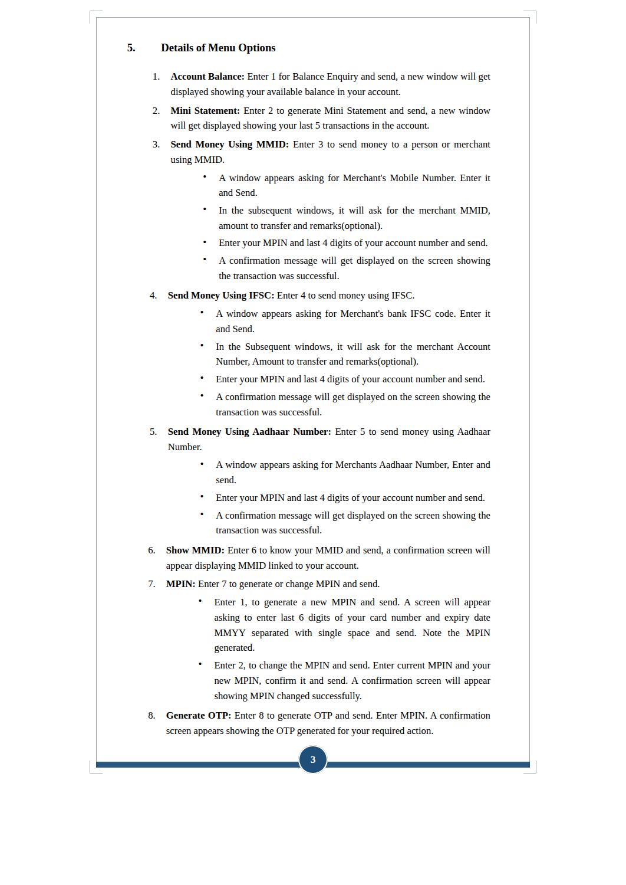5. Details of Menu Options
Account Balance: Enter 1 for Balance Enquiry and send, a new window will get displayed showing your available balance in your account.
Mini Statement: Enter 2 to generate Mini Statement and send, a new window will get displayed showing your last 5 transactions in the account.
Send Money Using MMID: Enter 3 to send money to a person or merchant using MMID.
A window appears asking for Merchant's Mobile Number. Enter it and Send.
In the subsequent windows, it will ask for the merchant MMID, amount to transfer and remarks(optional).
Enter your MPIN and last 4 digits of your account number and send.
A confirmation message will get displayed on the screen showing the transaction was successful.
Send Money Using IFSC: Enter 4 to send money using IFSC.
A window appears asking for Merchant's bank IFSC code. Enter it and Send.
In the Subsequent windows, it will ask for the merchant Account Number, Amount to transfer and remarks(optional).
Enter your MPIN and last 4 digits of your account number and send.
A confirmation message will get displayed on the screen showing the transaction was successful.
Send Money Using Aadhaar Number: Enter 5 to send money using Aadhaar Number.
A window appears asking for Merchants Aadhaar Number, Enter and send.
Enter your MPIN and last 4 digits of your account number and send.
A confirmation message will get displayed on the screen showing the transaction was successful.
Show MMID: Enter 6 to know your MMID and send, a confirmation screen will appear displaying MMID linked to your account.
MPIN: Enter 7 to generate or change MPIN and send.
Enter 1, to generate a new MPIN and send. A screen will appear asking to enter last 6 digits of your card number and expiry date MMYY separated with single space and send. Note the MPIN generated.
Enter 2, to change the MPIN and send. Enter current MPIN and your new MPIN, confirm it and send. A confirmation screen will appear showing MPIN changed successfully.
Generate OTP: Enter 8 to generate OTP and send. Enter MPIN. A confirmation screen appears showing the OTP generated for your required action.
3